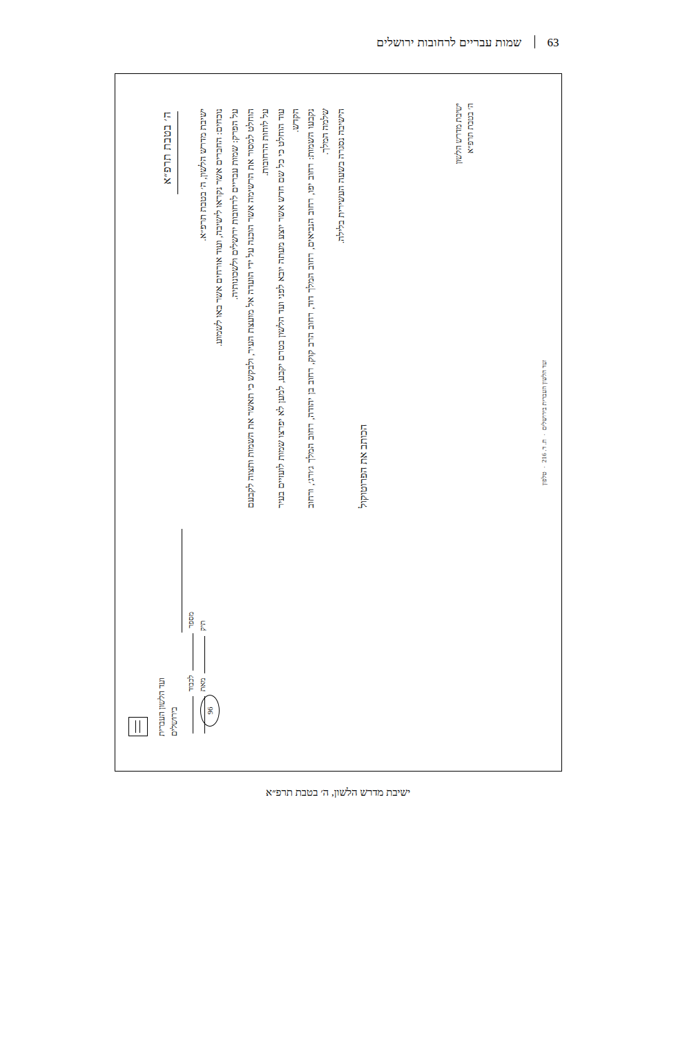63 שמות עבריים לרחובות ירושלים
ועד הלשון העברית
בירושלים
מספר לכבוד
תיק מאת
96
ה׳ בטבת תרפ״א
ישיבת מדרש הלשון
ה׳ בטבת תרפ״א
ישיבת מדרש הלשון, ה׳ בטבת תרפ״א.
נוכחים: החברים אשר נקראו לישיבה, ועוד אורחים אשר באו לשמוע.
על הפרק: שמות עבריים לרחובות ירושלים ולשכונותיה.
הוחלט למסור את הרשימה אשר הוכנה על ידי הועדה אל מועצת העיר, ולבקש כי תאשר את השמות ותצוה לקבעם על לוחות הרחובות.
עוד הוחלט כי כל שם חדש אשר יוצע מעתה יובא לפני ועד הלשון בטרם יקבע, למען לא יפרצו שמות לועזיים בעיר הקדש.
נקבעו השמות: רחוב יפו, רחוב הנביאים, רחוב המלך דוד, רחוב הרב קוק, רחוב בן יהודה, רחוב המלך ג׳ורג׳, ורחוב שלמה המלך.
הישיבה נסגרה בשעה העשירית בלילה.
הכותב את הפרוטוקול
ועד הלשון העברית בירושלים · ת. ד. 216 · טלפון
ישיבת מדרש הלשון, ה׳ בטבת תרפ״א